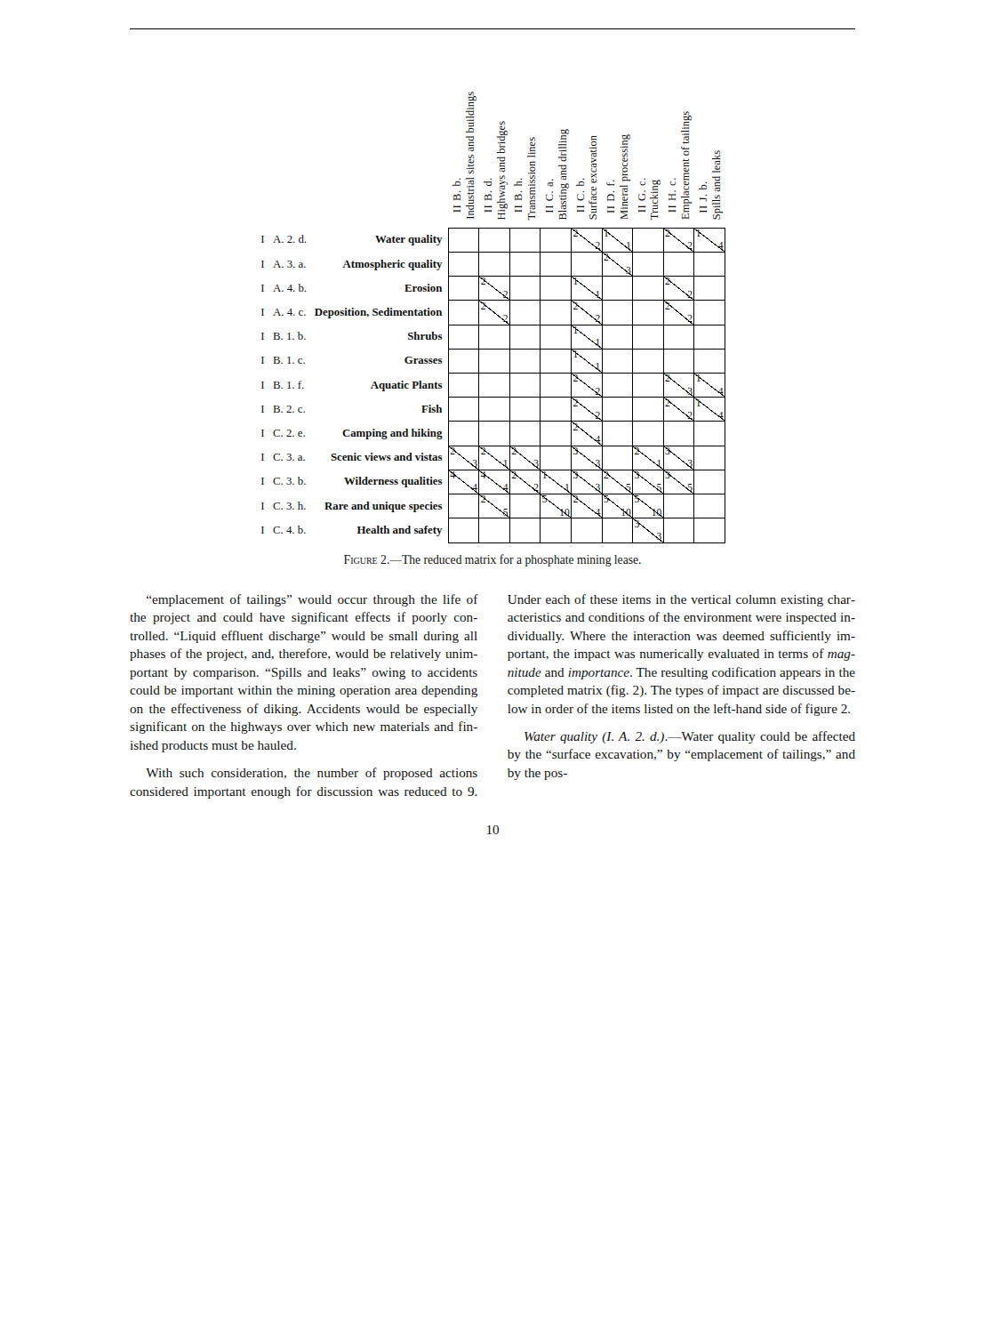| | | II B. b. Industrial sites and buildings | II B. d. Highways and bridges | II B. h. Transmission lines | II C. a. Blasting and drilling | II C. b. Surface excavation | II D. f. Mineral processing | II G. c. Trucking | II H. c. Emplacement of tailings | II J. b. Spills and leaks |
| --- | --- | --- | --- | --- | --- | --- | --- | --- | --- | --- |
| I A. 2. d. | Water quality | | | | | 2 2 | 1 1 | | 2 2 | 1 4 |
| I A. 3. a. | Atmospheric quality | | | | | | 2 3 | | | |
| I A. 4. b. | Erosion | | 2 2 | | | 1 1 | | | 2 2 | |
| I A. 4. c. | Deposition, Sedimentation | | 2 2 | | | 2 2 | | | 2 2 | |
| I B. 1. b. | Shrubs | | | | | 1 1 | | | | |
| I B. 1. c. | Grasses | | | | | 1 1 | | | | |
| I B. 1. f. | Aquatic Plants | | | | | 2 2 | | | 2 3 | 1 4 |
| I B. 2. c. | Fish | | | | | 2 2 | | | 2 2 | 1 4 |
| I C. 2. e. | Camping and hiking | | | | | 2 4 | | | | |
| I C. 3. a. | Scenic views and vistas | 2 3 | 2 1 | 2 3 | | 3 3 | | 2 1 | 3 3 | |
| I C. 3. b. | Wilderness qualities | 4 4 | 4 4 | 2 2 | 1 1 | 3 3 | 2 5 | 3 5 | 3 5 | |
| I C. 3. h. | Rare and unique species | | 2 5 | | 5 10 | 2 4 | 5 10 | 5 10 | | |
| I C. 4. b. | Health and safety | | | | | | | 3 3 | | |
Figure 2.—The reduced matrix for a phosphate mining lease.
“emplacement of tailings” would occur through the life of the project and could have significant effects if poorly controlled. “Liquid effluent discharge” would be small during all phases of the project, and, therefore, would be relatively unimportant by comparison. “Spills and leaks” owing to accidents could be important within the mining operation area depending on the effectiveness of diking. Accidents would be especially significant on the highways over which new materials and finished products must be hauled.
With such consideration, the number of proposed actions considered important enough for discussion was reduced to 9. Under each of these items in the vertical column existing characteristics and conditions of the environment were inspected individually. Where the interaction was deemed sufficiently important, the impact was numerically evaluated in terms of magnitude and importance. The resulting codification appears in the completed matrix (fig. 2). The types of impact are discussed below in order of the items listed on the left-hand side of figure 2.
Water quality (I. A. 2. d.).—Water quality could be affected by the “surface excavation,” by “emplacement of tailings,” and by the pos-
10